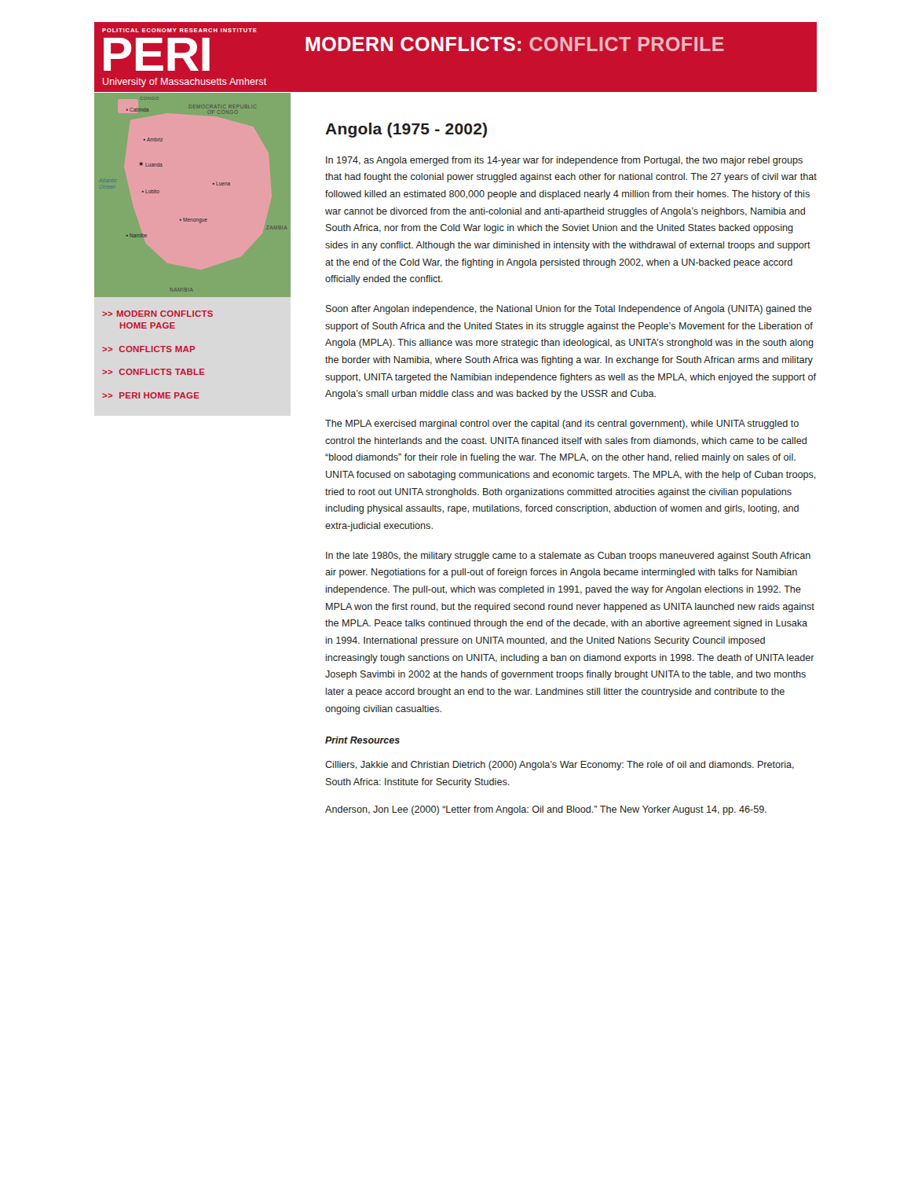POLITICAL ECONOMY RESEARCH INSTITUTE
PERI
University of Massachusetts Amherst
MODERN CONFLICTS: CONFLICT PROFILE
CONGO DEMOCRATIC REPUBLIC
OF CONGO ZAMBIA NAMIBIA Atlantic
Ocean Cabinda Ambriz Luanda Lobito Luena Menongue Namibe
>>MODERN CONFLICTS HOME PAGE
>> CONFLICTS MAP
>> CONFLICTS TABLE
>> PERI HOME PAGE
Angola (1975 - 2002)
In 1974, as Angola emerged from its 14-year war for independence from Portugal, the two major rebel groups that had fought the colonial power struggled against each other for national control. The 27 years of civil war that followed killed an estimated 800,000 people and displaced nearly 4 million from their homes. The history of this war cannot be divorced from the anti-colonial and anti-apartheid struggles of Angola’s neighbors, Namibia and South Africa, nor from the Cold War logic in which the Soviet Union and the United States backed opposing sides in any conflict. Although the war diminished in intensity with the withdrawal of external troops and support at the end of the Cold War, the fighting in Angola persisted through 2002, when a UN-backed peace accord officially ended the conflict.
Soon after Angolan independence, the National Union for the Total Independence of Angola (UNITA) gained the support of South Africa and the United States in its struggle against the People’s Movement for the Liberation of Angola (MPLA). This alliance was more strategic than ideological, as UNITA’s stronghold was in the south along the border with Namibia, where South Africa was fighting a war. In exchange for South African arms and military support, UNITA targeted the Namibian independence fighters as well as the MPLA, which enjoyed the support of Angola’s small urban middle class and was backed by the USSR and Cuba.
The MPLA exercised marginal control over the capital (and its central government), while UNITA struggled to control the hinterlands and the coast. UNITA financed itself with sales from diamonds, which came to be called “blood diamonds” for their role in fueling the war. The MPLA, on the other hand, relied mainly on sales of oil. UNITA focused on sabotaging communications and economic targets. The MPLA, with the help of Cuban troops, tried to root out UNITA strongholds. Both organizations committed atrocities against the civilian populations including physical assaults, rape, mutilations, forced conscription, abduction of women and girls, looting, and extra-judicial executions.
In the late 1980s, the military struggle came to a stalemate as Cuban troops maneuvered against South African air power. Negotiations for a pull-out of foreign forces in Angola became intermingled with talks for Namibian independence. The pull-out, which was completed in 1991, paved the way for Angolan elections in 1992. The MPLA won the first round, but the required second round never happened as UNITA launched new raids against the MPLA. Peace talks continued through the end of the decade, with an abortive agreement signed in Lusaka in 1994. International pressure on UNITA mounted, and the United Nations Security Council imposed increasingly tough sanctions on UNITA, including a ban on diamond exports in 1998. The death of UNITA leader Joseph Savimbi in 2002 at the hands of government troops finally brought UNITA to the table, and two months later a peace accord brought an end to the war. Landmines still litter the countryside and contribute to the ongoing civilian casualties.
Print Resources
Cilliers, Jakkie and Christian Dietrich (2000) Angola’s War Economy: The role of oil and diamonds. Pretoria, South Africa: Institute for Security Studies.
Anderson, Jon Lee (2000) “Letter from Angola: Oil and Blood.” The New Yorker August 14, pp. 46-59.